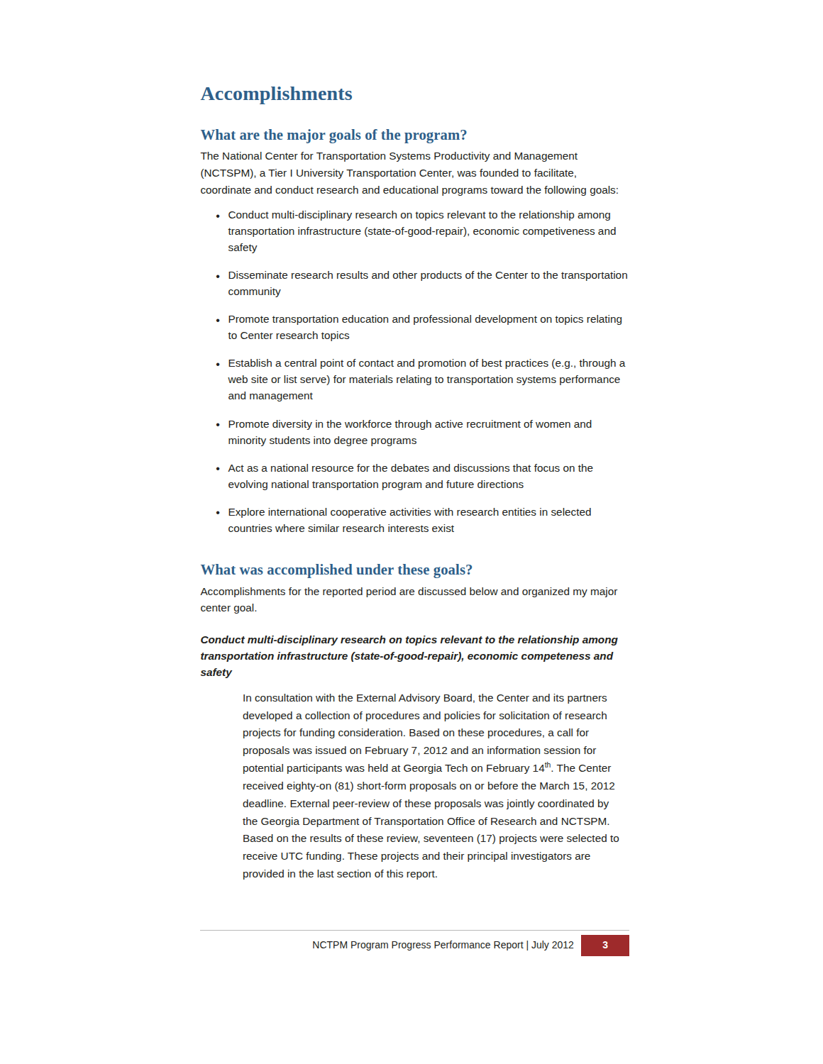Accomplishments
What are the major goals of the program?
The National Center for Transportation Systems Productivity and Management (NCTSPM), a Tier I University Transportation Center, was founded to facilitate, coordinate and conduct research and educational programs toward the following goals:
Conduct multi-disciplinary research on topics relevant to the relationship among transportation infrastructure (state-of-good-repair), economic competiveness and safety
Disseminate research results and other products of the Center to the transportation community
Promote transportation education and professional development on topics relating to Center research topics
Establish a central point of contact and promotion of best practices (e.g., through a web site or list serve) for materials relating to transportation systems performance and management
Promote diversity in the workforce through active recruitment of women and minority students into degree programs
Act as a national resource for the debates and discussions that focus on the evolving national transportation program and future directions
Explore international cooperative activities with research entities in selected countries where similar research interests exist
What was accomplished under these goals?
Accomplishments for the reported period are discussed below and organized my major center goal.
Conduct multi-disciplinary research on topics relevant to the relationship among transportation infrastructure (state-of-good-repair), economic competeness and safety
In consultation with the External Advisory Board, the Center and its partners developed a collection of procedures and policies for solicitation of research projects for funding consideration. Based on these procedures, a call for proposals was issued on February 7, 2012 and an information session for potential participants was held at Georgia Tech on February 14th. The Center received eighty-on (81) short-form proposals on or before the March 15, 2012 deadline. External peer-review of these proposals was jointly coordinated by the Georgia Department of Transportation Office of Research and NCTSPM. Based on the results of these review, seventeen (17) projects were selected to receive UTC funding. These projects and their principal investigators are provided in the last section of this report.
NCTPM Program Progress Performance Report | July 2012
3